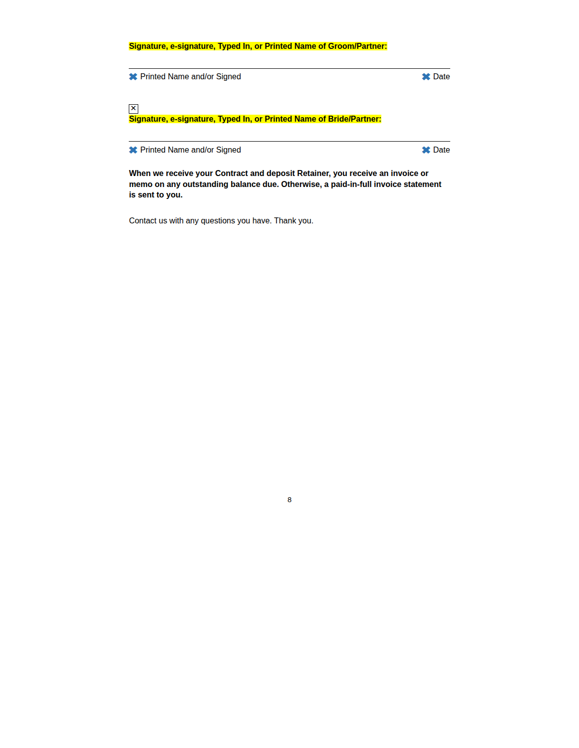Signature, e-signature, Typed In, or Printed Name of Groom/Partner:
✖ Printed Name and/or Signed ✖ Date
Signature, e-signature, Typed In, or Printed Name of Bride/Partner:
✖ Printed Name and/or Signed ✖ Date
When we receive your Contract and deposit Retainer, you receive an invoice or memo on any outstanding balance due. Otherwise, a paid-in-full invoice statement is sent to you.
Contact us with any questions you have. Thank you.
8